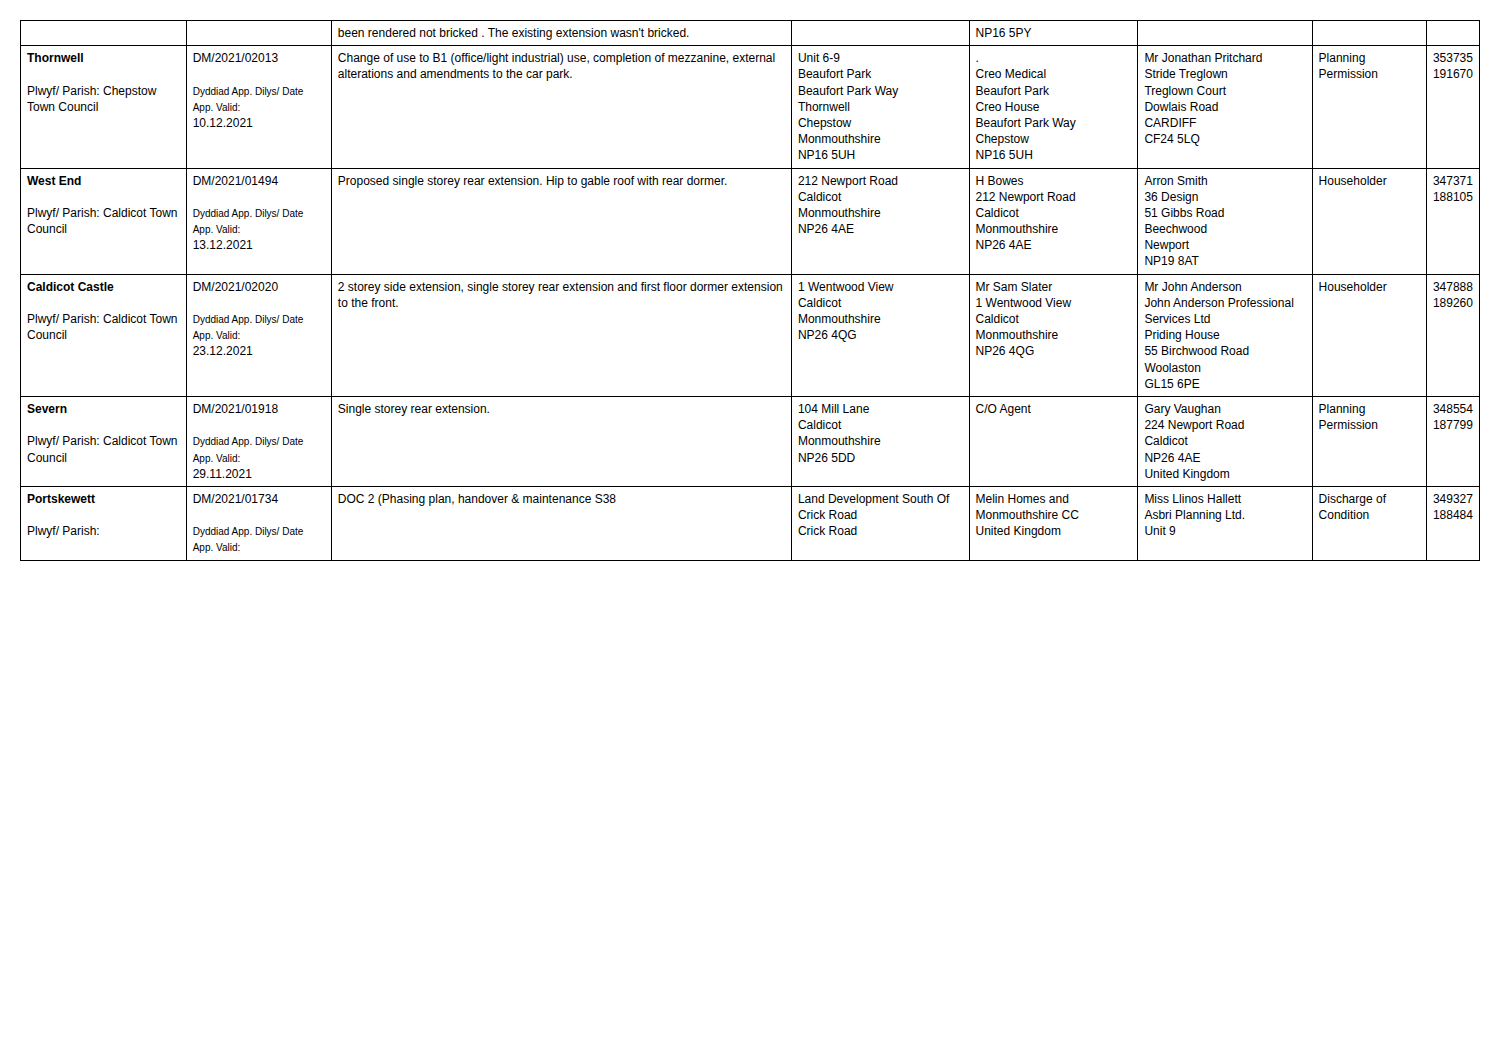| | | been rendered not bricked . The existing extension wasn't bricked. | | NP16 5PY | | | |
| Thornwell Plwyf/ Parish: Chepstow Town Council | DM/2021/02013 Dyddiad App. Dilys/ Date App. Valid: 10.12.2021 | Change of use to B1 (office/light industrial) use, completion of mezzanine, external alterations and amendments to the car park. | Unit 6-9 Beaufort Park Beaufort Park Way Thornwell Chepstow Monmouthshire NP16 5UH | . Creo Medical Beaufort Park Creo House Beaufort Park Way Chepstow NP16 5UH | Mr Jonathan Pritchard Stride Treglown Treglown Court Dowlais Road CARDIFF CF24 5LQ | Planning Permission | 353735 191670 |
| West End Plwyf/ Parish: Caldicot Town Council | DM/2021/01494 Dyddiad App. Dilys/ Date App. Valid: 13.12.2021 | Proposed single storey rear extension. Hip to gable roof with rear dormer. | 212 Newport Road Caldicot Monmouthshire NP26 4AE | H Bowes 212 Newport Road Caldicot Monmouthshire NP26 4AE | Arron Smith 36 Design 51 Gibbs Road Beechwood Newport NP19 8AT | Householder | 347371 188105 |
| Caldicot Castle Plwyf/ Parish: Caldicot Town Council | DM/2021/02020 Dyddiad App. Dilys/ Date App. Valid: 23.12.2021 | 2 storey side extension, single storey rear extension and first floor dormer extension to the front. | 1 Wentwood View Caldicot Monmouthshire NP26 4QG | Mr Sam Slater 1 Wentwood View Caldicot Monmouthshire NP26 4QG | Mr John Anderson John Anderson Professional Services Ltd Priding House 55 Birchwood Road Woolaston GL15 6PE | Householder | 347888 189260 |
| Severn Plwyf/ Parish: Caldicot Town Council | DM/2021/01918 Dyddiad App. Dilys/ Date App. Valid: 29.11.2021 | Single storey rear extension. | 104 Mill Lane Caldicot Monmouthshire NP26 5DD | C/O Agent | Gary Vaughan 224 Newport Road Caldicot NP26 4AE United Kingdom | Planning Permission | 348554 187799 |
| Portskewett Plwyf/ Parish: | DM/2021/01734 Dyddiad App. Dilys/ Date App. Valid: | DOC 2 (Phasing plan, handover & maintenance S38 | Land Development South Of Crick Road Crick Road | Melin Homes and Monmouthshire CC United Kingdom | Miss Llinos Hallett Asbri Planning Ltd. Unit 9 | Discharge of Condition | 349327 188484 |